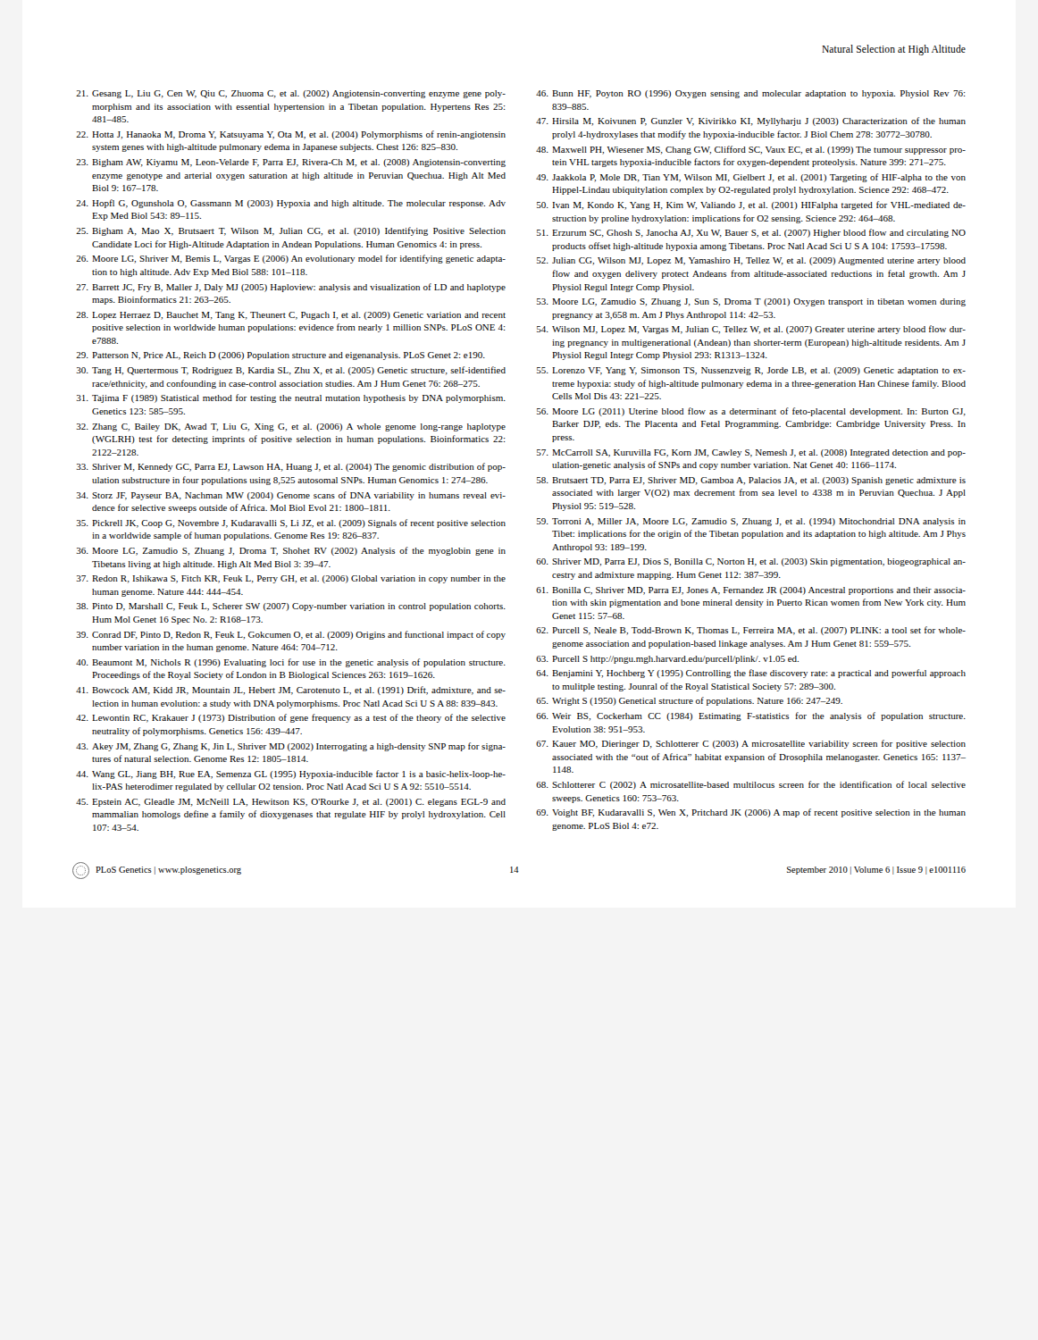Natural Selection at High Altitude
Gesang L, Liu G, Cen W, Qiu C, Zhuoma C, et al. (2002) Angiotensin-converting enzyme gene polymorphism and its association with essential hypertension in a Tibetan population. Hypertens Res 25: 481–485.
Hotta J, Hanaoka M, Droma Y, Katsuyama Y, Ota M, et al. (2004) Polymorphisms of renin-angiotensin system genes with high-altitude pulmonary edema in Japanese subjects. Chest 126: 825–830.
Bigham AW, Kiyamu M, Leon-Velarde F, Parra EJ, Rivera-Ch M, et al. (2008) Angiotensin-converting enzyme genotype and arterial oxygen saturation at high altitude in Peruvian Quechua. High Alt Med Biol 9: 167–178.
Hopfl G, Ogunshola O, Gassmann M (2003) Hypoxia and high altitude. The molecular response. Adv Exp Med Biol 543: 89–115.
Bigham A, Mao X, Brutsaert T, Wilson M, Julian CG, et al. (2010) Identifying Positive Selection Candidate Loci for High-Altitude Adaptation in Andean Populations. Human Genomics 4: in press.
Moore LG, Shriver M, Bemis L, Vargas E (2006) An evolutionary model for identifying genetic adaptation to high altitude. Adv Exp Med Biol 588: 101–118.
Barrett JC, Fry B, Maller J, Daly MJ (2005) Haploview: analysis and visualization of LD and haplotype maps. Bioinformatics 21: 263–265.
Lopez Herraez D, Bauchet M, Tang K, Theunert C, Pugach I, et al. (2009) Genetic variation and recent positive selection in worldwide human populations: evidence from nearly 1 million SNPs. PLoS ONE 4: e7888.
Patterson N, Price AL, Reich D (2006) Population structure and eigenanalysis. PLoS Genet 2: e190.
Tang H, Quertermous T, Rodriguez B, Kardia SL, Zhu X, et al. (2005) Genetic structure, self-identified race/ethnicity, and confounding in case-control association studies. Am J Hum Genet 76: 268–275.
Tajima F (1989) Statistical method for testing the neutral mutation hypothesis by DNA polymorphism. Genetics 123: 585–595.
Zhang C, Bailey DK, Awad T, Liu G, Xing G, et al. (2006) A whole genome long-range haplotype (WGLRH) test for detecting imprints of positive selection in human populations. Bioinformatics 22: 2122–2128.
Shriver M, Kennedy GC, Parra EJ, Lawson HA, Huang J, et al. (2004) The genomic distribution of population substructure in four populations using 8,525 autosomal SNPs. Human Genomics 1: 274–286.
Storz JF, Payseur BA, Nachman MW (2004) Genome scans of DNA variability in humans reveal evidence for selective sweeps outside of Africa. Mol Biol Evol 21: 1800–1811.
Pickrell JK, Coop G, Novembre J, Kudaravalli S, Li JZ, et al. (2009) Signals of recent positive selection in a worldwide sample of human populations. Genome Res 19: 826–837.
Moore LG, Zamudio S, Zhuang J, Droma T, Shohet RV (2002) Analysis of the myoglobin gene in Tibetans living at high altitude. High Alt Med Biol 3: 39–47.
Redon R, Ishikawa S, Fitch KR, Feuk L, Perry GH, et al. (2006) Global variation in copy number in the human genome. Nature 444: 444–454.
Pinto D, Marshall C, Feuk L, Scherer SW (2007) Copy-number variation in control population cohorts. Hum Mol Genet 16 Spec No. 2: R168–173.
Conrad DF, Pinto D, Redon R, Feuk L, Gokcumen O, et al. (2009) Origins and functional impact of copy number variation in the human genome. Nature 464: 704–712.
Beaumont M, Nichols R (1996) Evaluating loci for use in the genetic analysis of population structure. Proceedings of the Royal Society of London in B Biological Sciences 263: 1619–1626.
Bowcock AM, Kidd JR, Mountain JL, Hebert JM, Carotenuto L, et al. (1991) Drift, admixture, and selection in human evolution: a study with DNA polymorphisms. Proc Natl Acad Sci U S A 88: 839–843.
Lewontin RC, Krakauer J (1973) Distribution of gene frequency as a test of the theory of the selective neutrality of polymorphisms. Genetics 156: 439–447.
Akey JM, Zhang G, Zhang K, Jin L, Shriver MD (2002) Interrogating a high-density SNP map for signatures of natural selection. Genome Res 12: 1805–1814.
Wang GL, Jiang BH, Rue EA, Semenza GL (1995) Hypoxia-inducible factor 1 is a basic-helix-loop-helix-PAS heterodimer regulated by cellular O2 tension. Proc Natl Acad Sci U S A 92: 5510–5514.
Epstein AC, Gleadle JM, McNeill LA, Hewitson KS, O'Rourke J, et al. (2001) C. elegans EGL-9 and mammalian homologs define a family of dioxygenases that regulate HIF by prolyl hydroxylation. Cell 107: 43–54.
Bunn HF, Poyton RO (1996) Oxygen sensing and molecular adaptation to hypoxia. Physiol Rev 76: 839–885.
Hirsila M, Koivunen P, Gunzler V, Kivirikko KI, Myllyharju J (2003) Characterization of the human prolyl 4-hydroxylases that modify the hypoxia-inducible factor. J Biol Chem 278: 30772–30780.
Maxwell PH, Wiesener MS, Chang GW, Clifford SC, Vaux EC, et al. (1999) The tumour suppressor protein VHL targets hypoxia-inducible factors for oxygen-dependent proteolysis. Nature 399: 271–275.
Jaakkola P, Mole DR, Tian YM, Wilson MI, Gielbert J, et al. (2001) Targeting of HIF-alpha to the von Hippel-Lindau ubiquitylation complex by O2-regulated prolyl hydroxylation. Science 292: 468–472.
Ivan M, Kondo K, Yang H, Kim W, Valiando J, et al. (2001) HIFalpha targeted for VHL-mediated destruction by proline hydroxylation: implications for O2 sensing. Science 292: 464–468.
Erzurum SC, Ghosh S, Janocha AJ, Xu W, Bauer S, et al. (2007) Higher blood flow and circulating NO products offset high-altitude hypoxia among Tibetans. Proc Natl Acad Sci U S A 104: 17593–17598.
Julian CG, Wilson MJ, Lopez M, Yamashiro H, Tellez W, et al. (2009) Augmented uterine artery blood flow and oxygen delivery protect Andeans from altitude-associated reductions in fetal growth. Am J Physiol Regul Integr Comp Physiol.
Moore LG, Zamudio S, Zhuang J, Sun S, Droma T (2001) Oxygen transport in tibetan women during pregnancy at 3,658 m. Am J Phys Anthropol 114: 42–53.
Wilson MJ, Lopez M, Vargas M, Julian C, Tellez W, et al. (2007) Greater uterine artery blood flow during pregnancy in multigenerational (Andean) than shorter-term (European) high-altitude residents. Am J Physiol Regul Integr Comp Physiol 293: R1313–1324.
Lorenzo VF, Yang Y, Simonson TS, Nussenzveig R, Jorde LB, et al. (2009) Genetic adaptation to extreme hypoxia: study of high-altitude pulmonary edema in a three-generation Han Chinese family. Blood Cells Mol Dis 43: 221–225.
Moore LG (2011) Uterine blood flow as a determinant of feto-placental development. In: Burton GJ, Barker DJP, eds. The Placenta and Fetal Programming. Cambridge: Cambridge University Press. In press.
McCarroll SA, Kuruvilla FG, Korn JM, Cawley S, Nemesh J, et al. (2008) Integrated detection and population-genetic analysis of SNPs and copy number variation. Nat Genet 40: 1166–1174.
Brutsaert TD, Parra EJ, Shriver MD, Gamboa A, Palacios JA, et al. (2003) Spanish genetic admixture is associated with larger V(O2) max decrement from sea level to 4338 m in Peruvian Quechua. J Appl Physiol 95: 519–528.
Torroni A, Miller JA, Moore LG, Zamudio S, Zhuang J, et al. (1994) Mitochondrial DNA analysis in Tibet: implications for the origin of the Tibetan population and its adaptation to high altitude. Am J Phys Anthropol 93: 189–199.
Shriver MD, Parra EJ, Dios S, Bonilla C, Norton H, et al. (2003) Skin pigmentation, biogeographical ancestry and admixture mapping. Hum Genet 112: 387–399.
Bonilla C, Shriver MD, Parra EJ, Jones A, Fernandez JR (2004) Ancestral proportions and their association with skin pigmentation and bone mineral density in Puerto Rican women from New York city. Hum Genet 115: 57–68.
Purcell S, Neale B, Todd-Brown K, Thomas L, Ferreira MA, et al. (2007) PLINK: a tool set for whole-genome association and population-based linkage analyses. Am J Hum Genet 81: 559–575.
Purcell S http://pngu.mgh.harvard.edu/purcell/plink/. v1.05 ed.
Benjamini Y, Hochberg Y (1995) Controlling the flase discovery rate: a practical and powerful approach to mulitple testing. Jounral of the Royal Statistical Society 57: 289–300.
Wright S (1950) Genetical structure of populations. Nature 166: 247–249.
Weir BS, Cockerham CC (1984) Estimating F-statistics for the analysis of population structure. Evolution 38: 951–953.
Kauer MO, Dieringer D, Schlotterer C (2003) A microsatellite variability screen for positive selection associated with the “out of Africa” habitat expansion of Drosophila melanogaster. Genetics 165: 1137–1148.
Schlotterer C (2002) A microsatellite-based multilocus screen for the identification of local selective sweeps. Genetics 160: 753–763.
Voight BF, Kudaravalli S, Wen X, Pritchard JK (2006) A map of recent positive selection in the human genome. PLoS Biol 4: e72.
PLoS Genetics | www.plosgenetics.org
14
September 2010 | Volume 6 | Issue 9 | e1001116